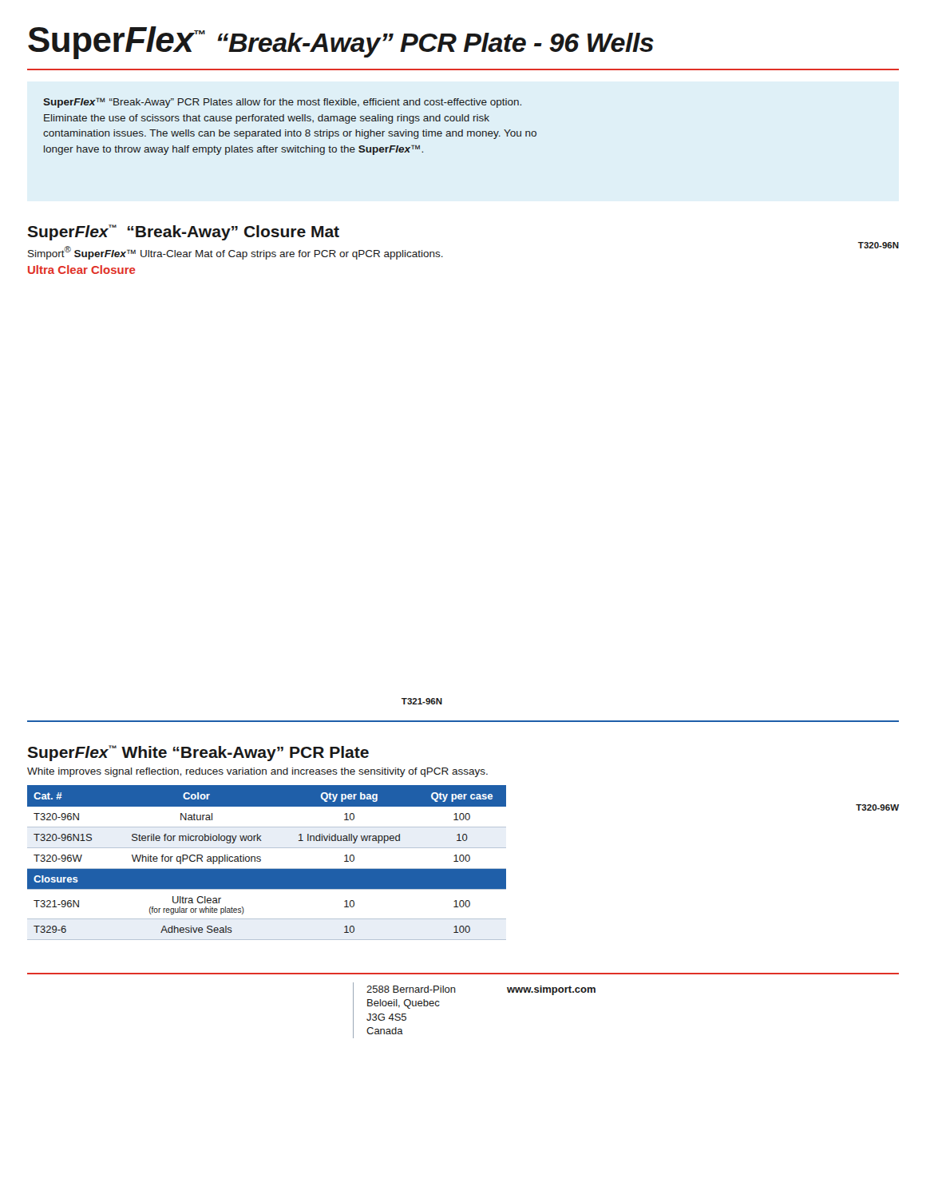SuperFlex™ “Break-Away” PCR Plate - 96 Wells
Super Flex™ “Break-Away” PCR Plates allow for the most flexible, efficient and cost-effective option. Eliminate the use of scissors that cause perforated wells, damage sealing rings and could risk contamination issues. The wells can be separated into 8 strips or higher saving time and money. You no longer have to throw away half empty plates after switching to the Super Flex™.
SuperFlex™ “Break-Away” Closure Mat
Simport® Super Flex™ Ultra-Clear Mat of Cap strips are for PCR or qPCR applications.
T320-96N
Ultra Clear Closure
T321-96N
SuperFlex™ White “Break-Away” PCR Plate
White improves signal reflection, reduces variation and increases the sensitivity of qPCR assays.
| Cat. # | Color | Qty per bag | Qty per case |
| --- | --- | --- | --- |
| T320-96N | Natural | 10 | 100 |
| T320-96N1S | Sterile for microbiology work | 1 Individually wrapped | 10 |
| T320-96W | White for qPCR applications | 10 | 100 |
| Closures |
| T321-96N | Ultra Clear (for regular or white plates) | 10 | 100 |
| T329-6 | Adhesive Seals | 10 | 100 |
T320-96W
2588 Bernard-Pilon
Beloeil, Quebec
J3G 4S5
Canada
www.simport.com